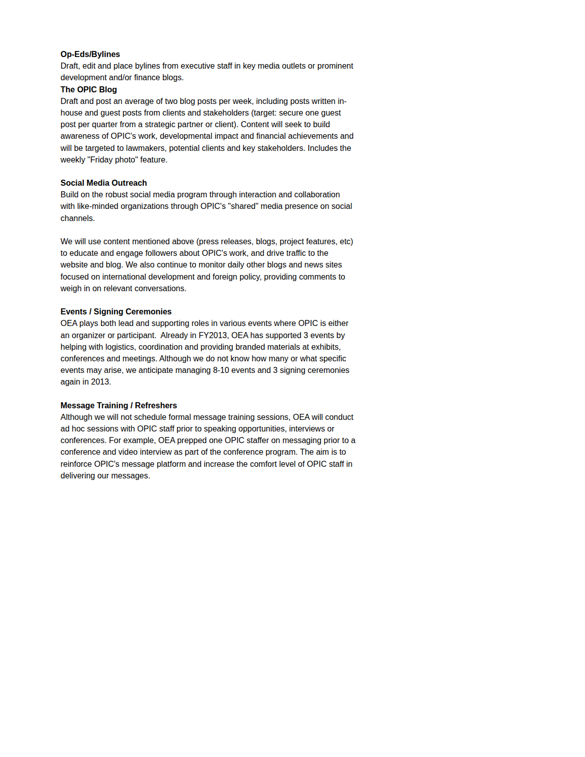Op-Eds/Bylines
Draft, edit and place bylines from executive staff in key media outlets or prominent development and/or finance blogs.
The OPIC Blog
Draft and post an average of two blog posts per week, including posts written in-house and guest posts from clients and stakeholders (target: secure one guest post per quarter from a strategic partner or client). Content will seek to build awareness of OPIC's work, developmental impact and financial achievements and will be targeted to lawmakers, potential clients and key stakeholders. Includes the weekly "Friday photo" feature.
Social Media Outreach
Build on the robust social media program through interaction and collaboration with like-minded organizations through OPIC's "shared" media presence on social channels.
We will use content mentioned above (press releases, blogs, project features, etc) to educate and engage followers about OPIC's work, and drive traffic to the website and blog. We also continue to monitor daily other blogs and news sites focused on international development and foreign policy, providing comments to weigh in on relevant conversations.
Events / Signing Ceremonies
OEA plays both lead and supporting roles in various events where OPIC is either an organizer or participant. Already in FY2013, OEA has supported 3 events by helping with logistics, coordination and providing branded materials at exhibits, conferences and meetings. Although we do not know how many or what specific events may arise, we anticipate managing 8-10 events and 3 signing ceremonies again in 2013.
Message Training / Refreshers
Although we will not schedule formal message training sessions, OEA will conduct ad hoc sessions with OPIC staff prior to speaking opportunities, interviews or conferences. For example, OEA prepped one OPIC staffer on messaging prior to a conference and video interview as part of the conference program. The aim is to reinforce OPIC's message platform and increase the comfort level of OPIC staff in delivering our messages.